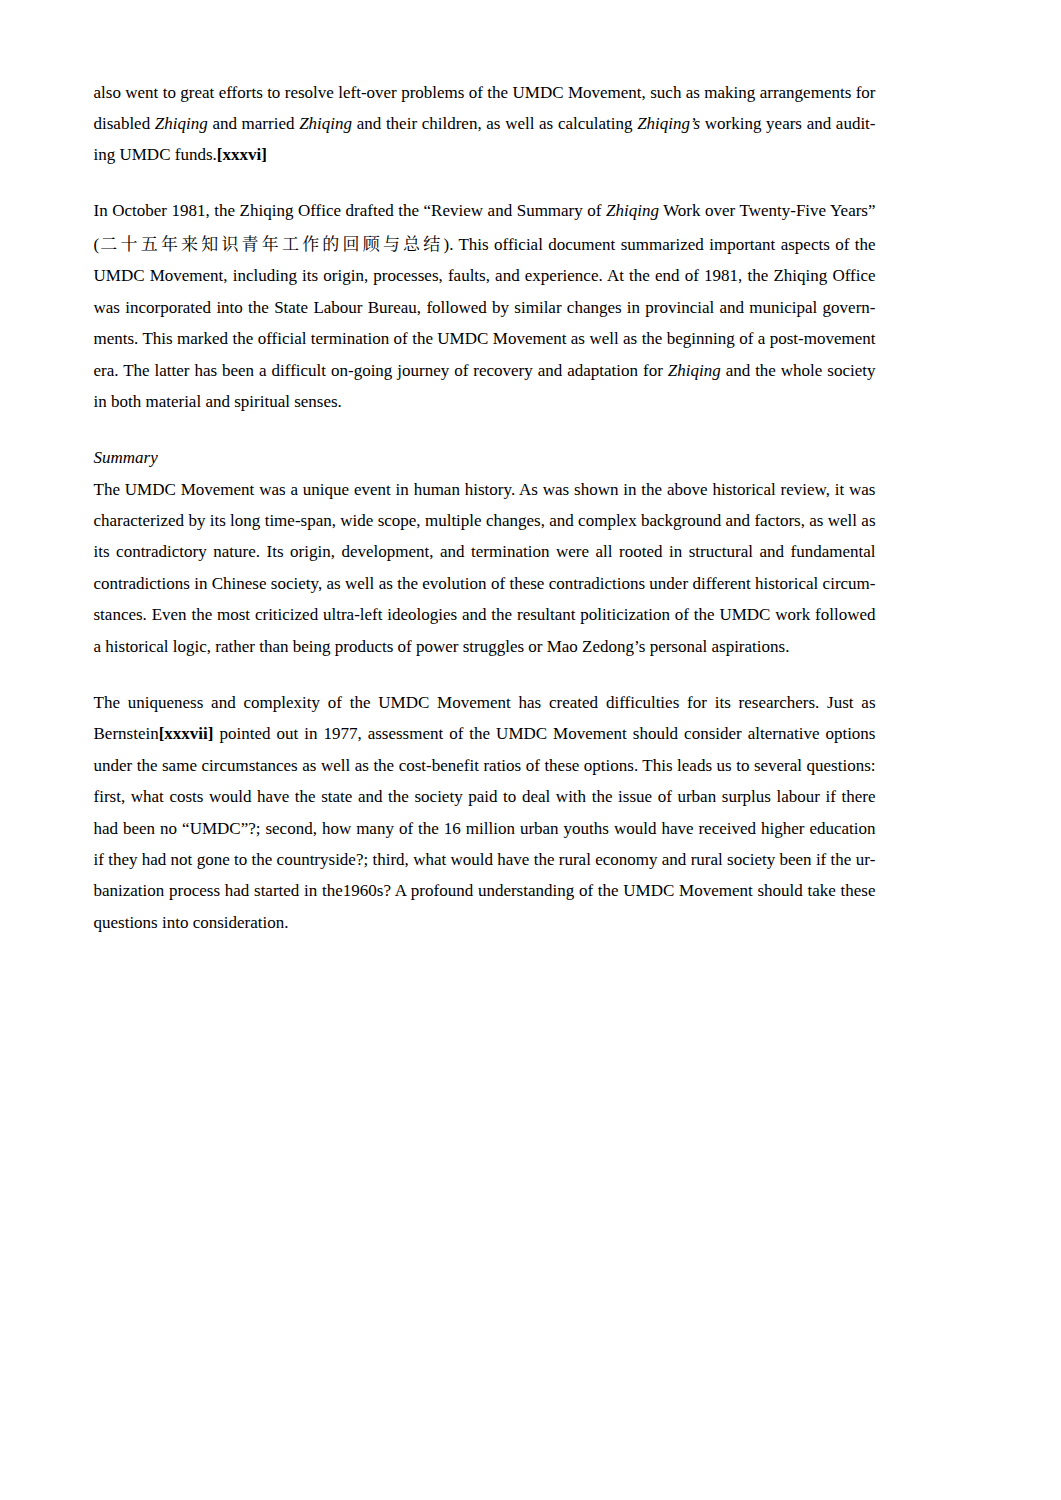also went to great efforts to resolve left-over problems of the UMDC Movement, such as making arrangements for disabled Zhiqing and married Zhiqing and their children, as well as calculating Zhiqing’s working years and auditing UMDC funds.[xxxvi]
In October 1981, the Zhiqing Office drafted the “Review and Summary of Zhiqing Work over Twenty-Five Years” (二十五年来知识青年工作的回顾与总结). This official document summarized important aspects of the UMDC Movement, including its origin, processes, faults, and experience. At the end of 1981, the Zhiqing Office was incorporated into the State Labour Bureau, followed by similar changes in provincial and municipal governments. This marked the official termination of the UMDC Movement as well as the beginning of a post-movement era. The latter has been a difficult on-going journey of recovery and adaptation for Zhiqing and the whole society in both material and spiritual senses.
Summary
The UMDC Movement was a unique event in human history. As was shown in the above historical review, it was characterized by its long time-span, wide scope, multiple changes, and complex background and factors, as well as its contradictory nature. Its origin, development, and termination were all rooted in structural and fundamental contradictions in Chinese society, as well as the evolution of these contradictions under different historical circumstances. Even the most criticized ultra-left ideologies and the resultant politicization of the UMDC work followed a historical logic, rather than being products of power struggles or Mao Zedong’s personal aspirations.
The uniqueness and complexity of the UMDC Movement has created difficulties for its researchers. Just as Bernstein[xxxvii] pointed out in 1977, assessment of the UMDC Movement should consider alternative options under the same circumstances as well as the cost-benefit ratios of these options. This leads us to several questions: first, what costs would have the state and the society paid to deal with the issue of urban surplus labour if there had been no “UMDC”?; second, how many of the 16 million urban youths would have received higher education if they had not gone to the countryside?; third, what would have the rural economy and rural society been if the urbanization process had started in the1960s? A profound understanding of the UMDC Movement should take these questions into consideration.